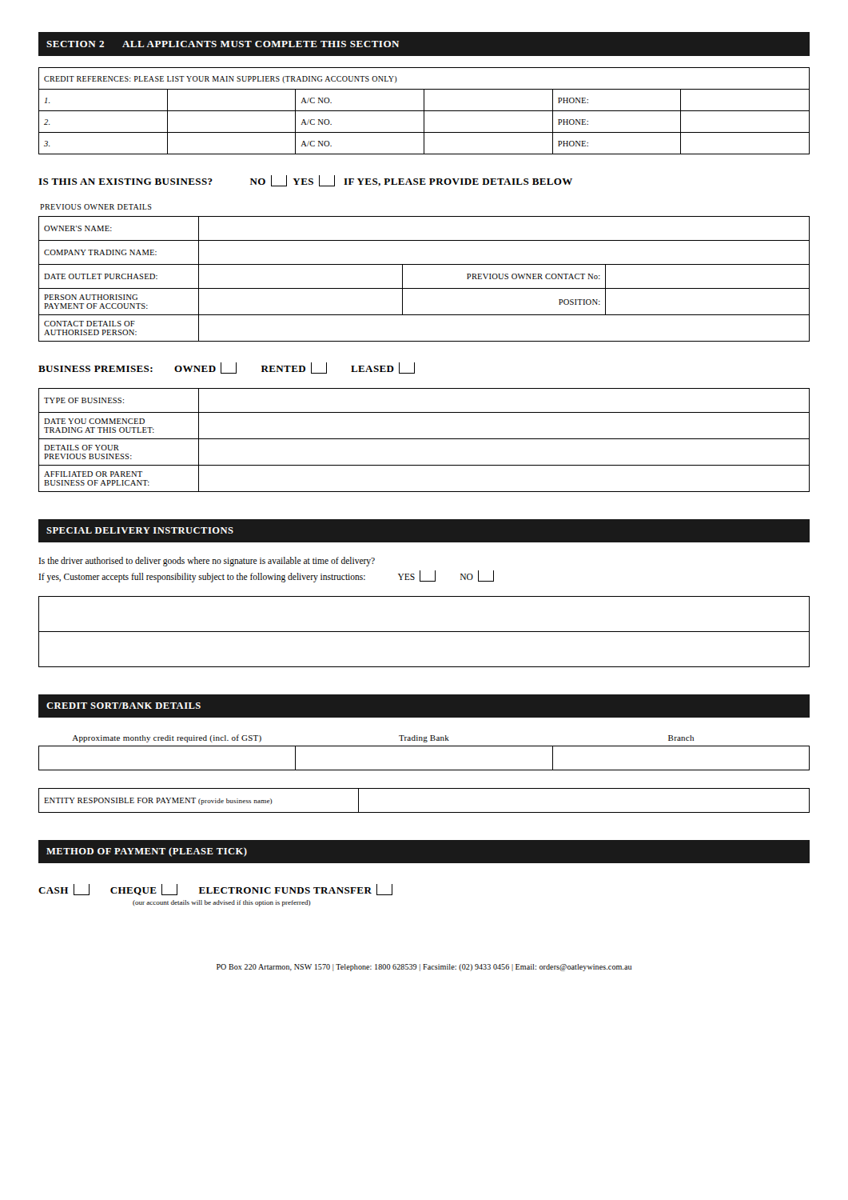SECTION 2 ALL APPLICANTS MUST COMPLETE THIS SECTION
| CREDIT REFERENCES: PLEASE LIST YOUR MAIN SUPPLIERS (TRADING ACCOUNTS ONLY) |
| 1. | | A/C NO. | | PHONE: | |
| 2. | | A/C NO. | | PHONE: | |
| 3. | | A/C NO. | | PHONE: | |
IS THIS AN EXISTING BUSINESS? NO YES IF YES, PLEASE PROVIDE DETAILS BELOW
PREVIOUS OWNER DETAILS
| OWNER'S NAME: | |
| COMPANY TRADING NAME: | |
| DATE OUTLET PURCHASED: | | PREVIOUS OWNER CONTACT No: | |
| PERSON AUTHORISING PAYMENT OF ACCOUNTS: | | POSITION: | |
| CONTACT DETAILS OF AUTHORISED PERSON: | |
BUSINESS PREMISES: OWNED RENTED LEASED
| TYPE OF BUSINESS: | |
| DATE YOU COMMENCED TRADING AT THIS OUTLET: | |
| DETAILS OF YOUR PREVIOUS BUSINESS: | |
| AFFILIATED OR PARENT BUSINESS OF APPLICANT: | |
SPECIAL DELIVERY INSTRUCTIONS
Is the driver authorised to deliver goods where no signature is available at time of delivery?
If yes, Customer accepts full responsibility subject to the following delivery instructions:YES NO
CREDIT SORT/BANK DETAILS
| Approximate monthy credit required (incl. of GST) | Trading Bank | Branch |
| ENTITY RESPONSIBLE FOR PAYMENT (provide business name) | |
METHOD OF PAYMENT (PLEASE TICK)
CASH CHEQUE ELECTRONIC FUNDS TRANSFER (our account details will be advised if this option is preferred)
PO Box 220 Artarmon, NSW 1570 | Telephone: 1800 628539 | Facsimile: (02) 9433 0456 | Email: orders@oatleywines.com.au